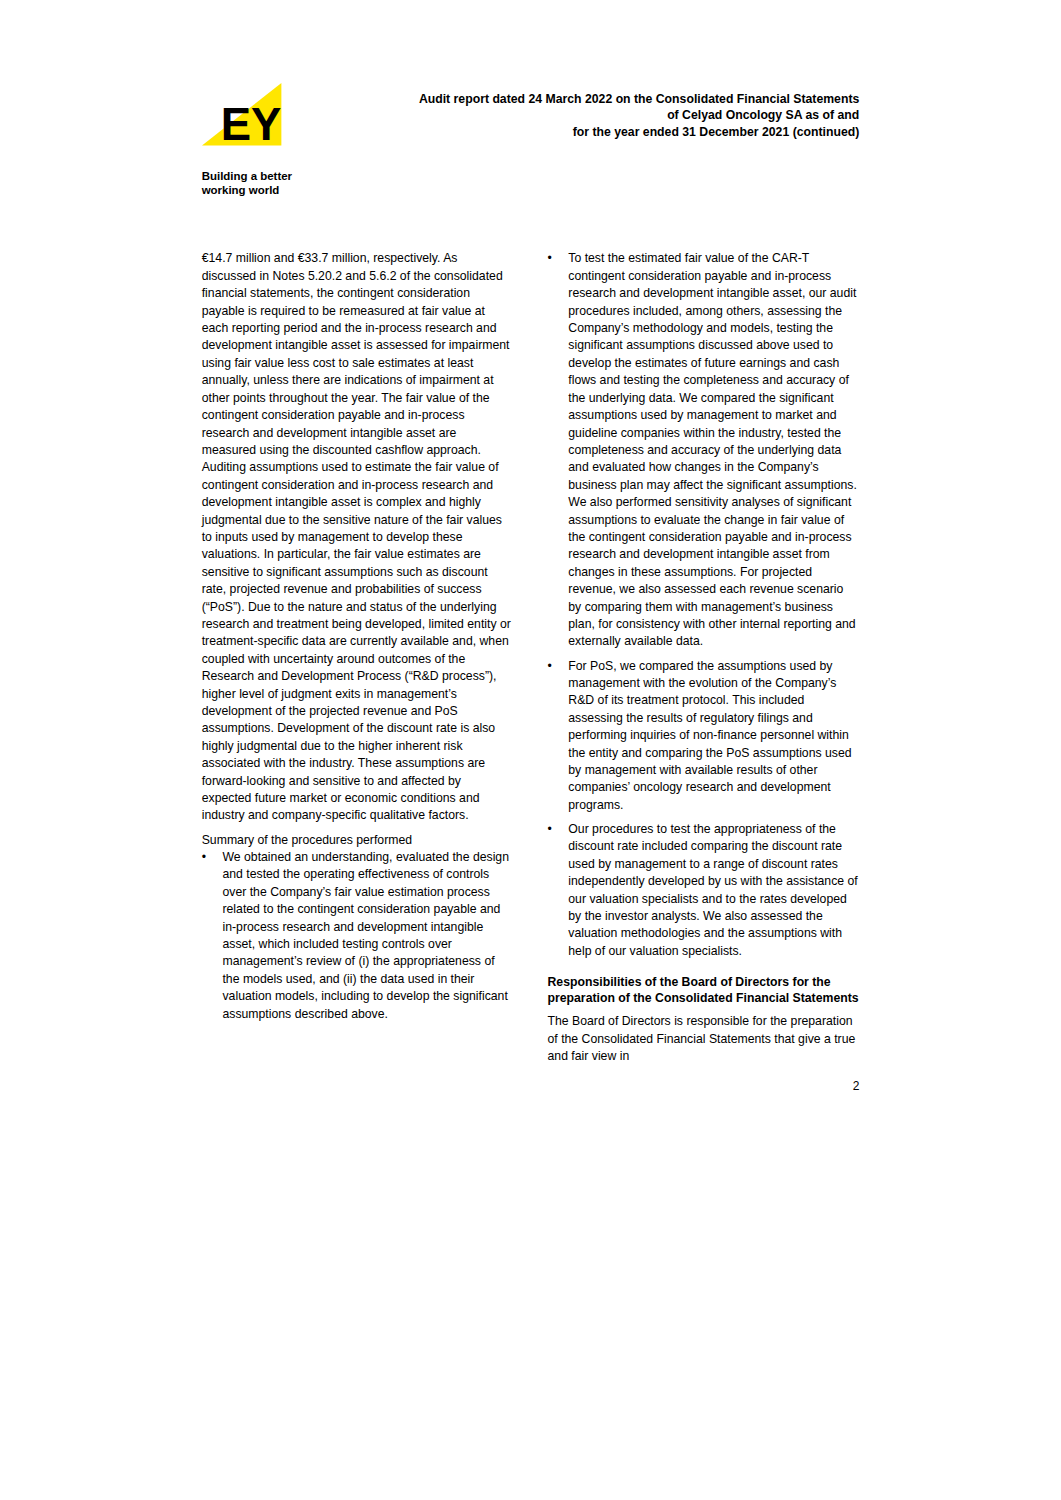EY
Building a better
working world
Audit report dated 24 March 2022 on the Consolidated Financial Statements
of Celyad Oncology SA as of and
for the year ended 31 December 2021 (continued)
€14.7 million and €33.7 million, respectively. As discussed in Notes 5.20.2 and 5.6.2 of the consolidated financial statements, the contingent consideration payable is required to be remeasured at fair value at each reporting period and the in-process research and development intangible asset is assessed for impairment using fair value less cost to sale estimates at least annually, unless there are indications of impairment at other points throughout the year. The fair value of the contingent consideration payable and in-process research and development intangible asset are measured using the discounted cashflow approach. Auditing assumptions used to estimate the fair value of contingent consideration and in-process research and development intangible asset is complex and highly judgmental due to the sensitive nature of the fair values to inputs used by management to develop these valuations. In particular, the fair value estimates are sensitive to significant assumptions such as discount rate, projected revenue and probabilities of success (“PoS”). Due to the nature and status of the underlying research and treatment being developed, limited entity or treatment-specific data are currently available and, when coupled with uncertainty around outcomes of the Research and Development Process (“R&D process”), higher level of judgment exits in management’s development of the projected revenue and PoS assumptions. Development of the discount rate is also highly judgmental due to the higher inherent risk associated with the industry. These assumptions are forward-looking and sensitive to and affected by expected future market or economic conditions and industry and company-specific qualitative factors.
Summary of the procedures performed
•
We obtained an understanding, evaluated the design and tested the operating effectiveness of controls over the Company’s fair value estimation process related to the contingent consideration payable and in-process research and development intangible asset, which included testing controls over management’s review of (i) the appropriateness of the models used, and (ii) the data used in their valuation models, including to develop the significant assumptions described above.
•
To test the estimated fair value of the CAR-T contingent consideration payable and in-process research and development intangible asset, our audit procedures included, among others, assessing the Company’s methodology and models, testing the significant assumptions discussed above used to develop the estimates of future earnings and cash flows and testing the completeness and accuracy of the underlying data. We compared the significant assumptions used by management to market and guideline companies within the industry, tested the completeness and accuracy of the underlying data and evaluated how changes in the Company’s business plan may affect the significant assumptions. We also performed sensitivity analyses of significant assumptions to evaluate the change in fair value of the contingent consideration payable and in-process research and development intangible asset from changes in these assumptions. For projected revenue, we also assessed each revenue scenario by comparing them with management’s business plan, for consistency with other internal reporting and externally available data.
•
For PoS, we compared the assumptions used by management with the evolution of the Company’s R&D of its treatment protocol. This included assessing the results of regulatory filings and performing inquiries of non-finance personnel within the entity and comparing the PoS assumptions used by management with available results of other companies’ oncology research and development programs.
•
Our procedures to test the appropriateness of the discount rate included comparing the discount rate used by management to a range of discount rates independently developed by us with the assistance of our valuation specialists and to the rates developed by the investor analysts. We also assessed the valuation methodologies and the assumptions with help of our valuation specialists.
Responsibilities of the Board of Directors for the preparation of the Consolidated Financial Statements
The Board of Directors is responsible for the preparation of the Consolidated Financial Statements that give a true and fair view in
2